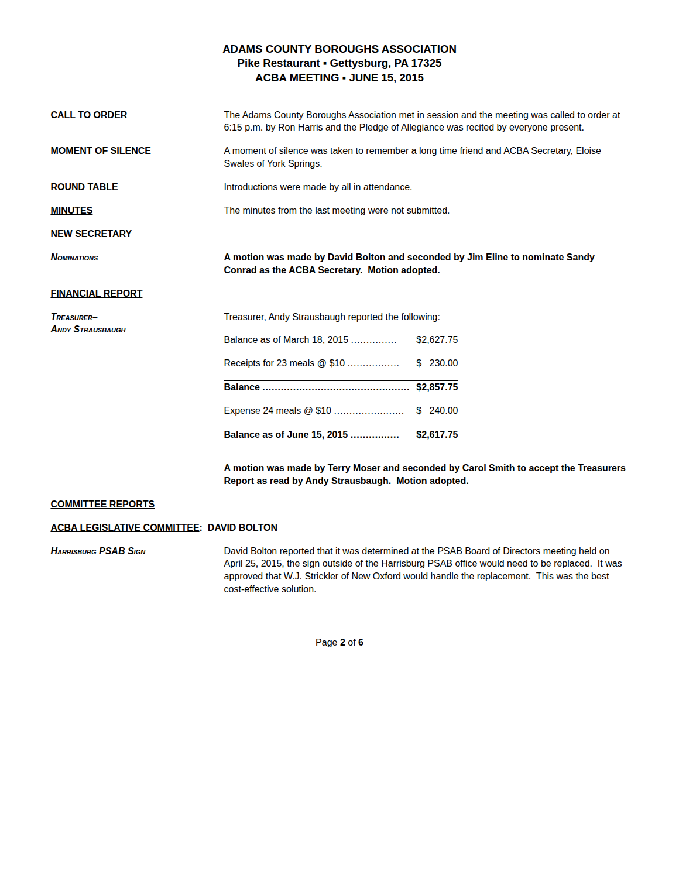ADAMS COUNTY BOROUGHS ASSOCIATION Pike Restaurant ▪ Gettysburg, PA 17325 ACBA MEETING ▪ JUNE 15, 2015
| CALL TO ORDER | The Adams County Boroughs Association met in session and the meeting was called to order at 6:15 p.m. by Ron Harris and the Pledge of Allegiance was recited by everyone present. |
| MOMENT OF SILENCE | A moment of silence was taken to remember a long time friend and ACBA Secretary, Eloise Swales of York Springs. |
| ROUND TABLE | Introductions were made by all in attendance. |
| MINUTES | The minutes from the last meeting were not submitted. |
| NEW SECRETARY | |
| Nominations | A motion was made by David Bolton and seconded by Jim Eline to nominate Sandy Conrad as the ACBA Secretary. Motion adopted. |
| FINANCIAL REPORT | |
| Treasurer– Andy Strausbaugh | Treasurer, Andy Strausbaugh reported the following: / Balance as of March 18, 2015 ............... / $2,627.75 / / Receipts for 23 meals @ $10 ................. / $ 230.00 / / Balance ................................................ / $2,857.75 / / Expense 24 meals @ $10 ....................... / $ 240.00 / / Balance as of June 15, 2015 ................ / $2,617.75 / A motion was made by Terry Moser and seconded by Carol Smith to accept the Treasurers Report as read by Andy Strausbaugh. Motion adopted. |
COMMITTEE REPORTS
ACBA LEGISLATIVE COMMITTEE: DAVID BOLTON
| Harrisburg PSAB Sign | David Bolton reported that it was determined at the PSAB Board of Directors meeting held on April 25, 2015, the sign outside of the Harrisburg PSAB office would need to be replaced. It was approved that W.J. Strickler of New Oxford would handle the replacement. This was the best cost-effective solution. |
Page 2 of 6